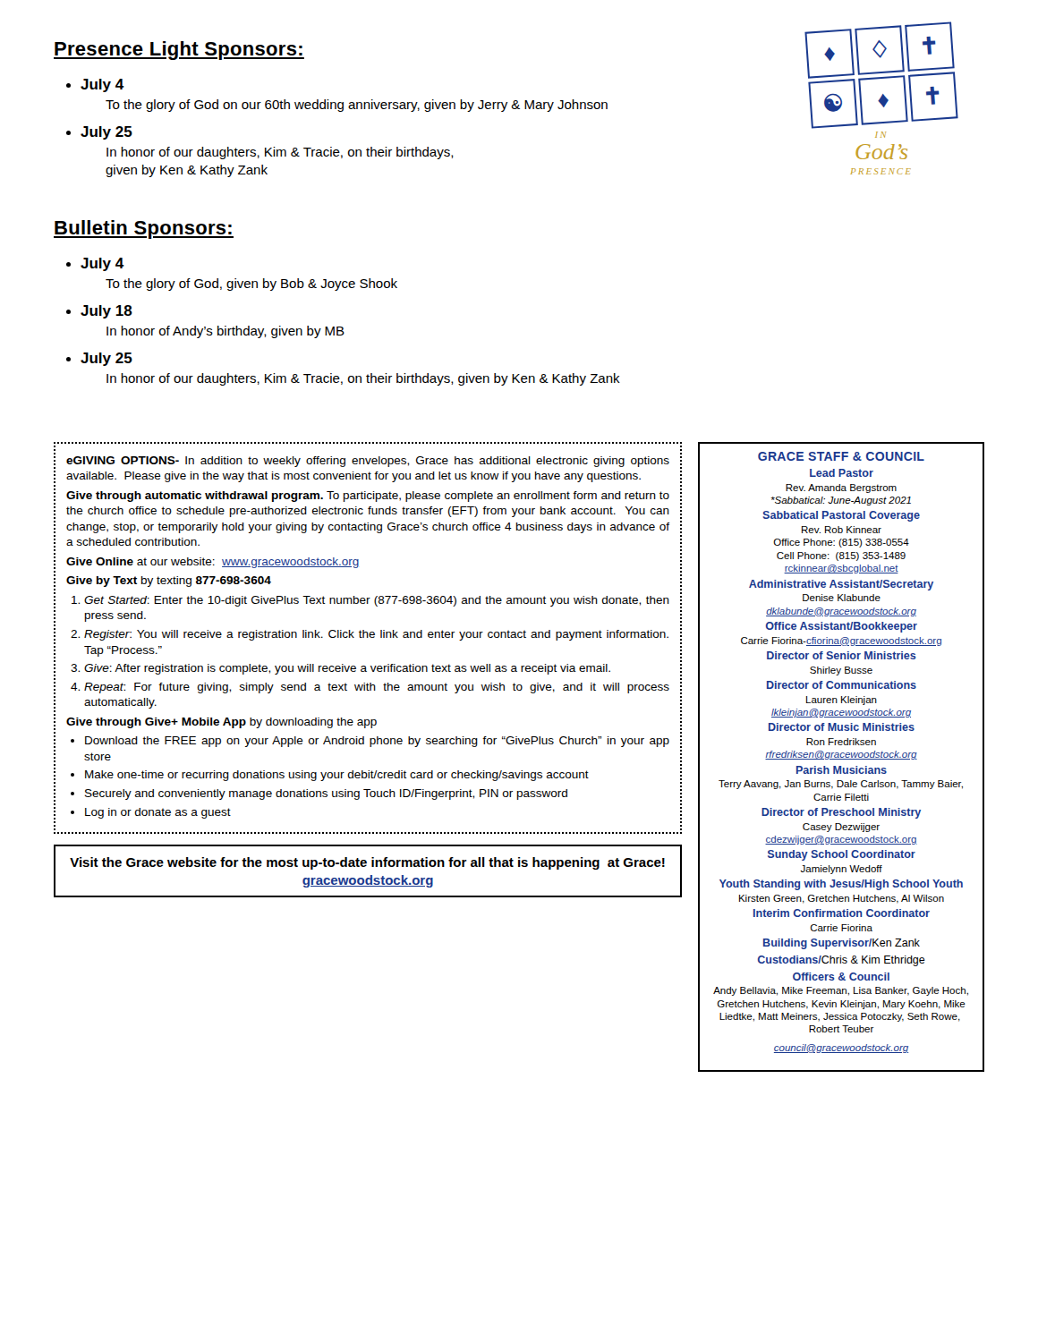♦
♢
✝
☯
♦
✝
IN God’s PRESENCE
Presence Light Sponsors:
July 4 To the glory of God on our 60th wedding anniversary, given by Jerry & Mary Johnson
July 25 In honor of our daughters, Kim & Tracie, on their birthdays,
given by Ken & Kathy Zank
Bulletin Sponsors:
July 4 To the glory of God, given by Bob & Joyce Shook
July 18 In honor of Andy’s birthday, given by MB
July 25 In honor of our daughters, Kim & Tracie, on their birthdays, given by Ken & Kathy Zank
eGIVING OPTIONS- In addition to weekly offering envelopes, Grace has additional electronic giving options available. Please give in the way that is most convenient for you and let us know if you have any questions.
Give through automatic withdrawal program. To participate, please complete an enrollment form and return to the church office to schedule pre-authorized electronic funds transfer (EFT) from your bank account. You can change, stop, or temporarily hold your giving by contacting Grace’s church office 4 business days in advance of a scheduled contribution.
Give Online at our website: www.gracewoodstock.org
Give by Text by texting 877-698-3604
Get Started: Enter the 10-digit GivePlus Text number (877-698-3604) and the amount you wish donate, then press send.
Register: You will receive a registration link. Click the link and enter your contact and payment information. Tap “Process.”
Give: After registration is complete, you will receive a verification text as well as a receipt via email.
Repeat: For future giving, simply send a text with the amount you wish to give, and it will process automatically.
Give through Give+ Mobile App by downloading the app
Download the FREE app on your Apple or Android phone by searching for “GivePlus Church” in your app store
Make one-time or recurring donations using your debit/credit card or checking/savings account
Securely and conveniently manage donations using Touch ID/Fingerprint, PIN or password
Log in or donate as a guest
Visit the Grace website for the most up-to-date information for all that is happening at Grace! gracewoodstock.org
GRACE STAFF & COUNCIL
Lead Pastor
Rev. Amanda Bergstrom
*Sabbatical: June-August 2021
Sabbatical Pastoral Coverage
Rev. Rob Kinnear
Office Phone: (815) 338-0554
Cell Phone: (815) 353-1489
rckinnear@sbcglobal.net
Administrative Assistant/Secretary
Denise Klabunde
dklabunde@gracewoodstock.org
Office Assistant/Bookkeeper
Carrie Fiorina-cfiorina@gracewoodstock.org
Director of Senior Ministries
Shirley Busse
Director of Communications
Lauren Kleinjan
lkleinjan@gracewoodstock.org
Director of Music Ministries
Ron Fredriksen
rfredriksen@gracewoodstock.org
Parish Musicians
Terry Aavang, Jan Burns, Dale Carlson, Tammy Baier, Carrie Filetti
Director of Preschool Ministry
Casey Dezwijger
cdezwijger@gracewoodstock.org
Sunday School Coordinator
Jamielynn Wedoff
Youth Standing with Jesus/High School Youth
Kirsten Green, Gretchen Hutchens, Al Wilson
Interim Confirmation Coordinator
Carrie Fiorina
Building Supervisor/Ken Zank
Custodians/Chris & Kim Ethridge
Officers & Council
Andy Bellavia, Mike Freeman, Lisa Banker, Gayle Hoch, Gretchen Hutchens, Kevin Kleinjan, Mary Koehn, Mike Liedtke, Matt Meiners, Jessica Potoczky, Seth Rowe, Robert Teuber
council@gracewoodstock.org